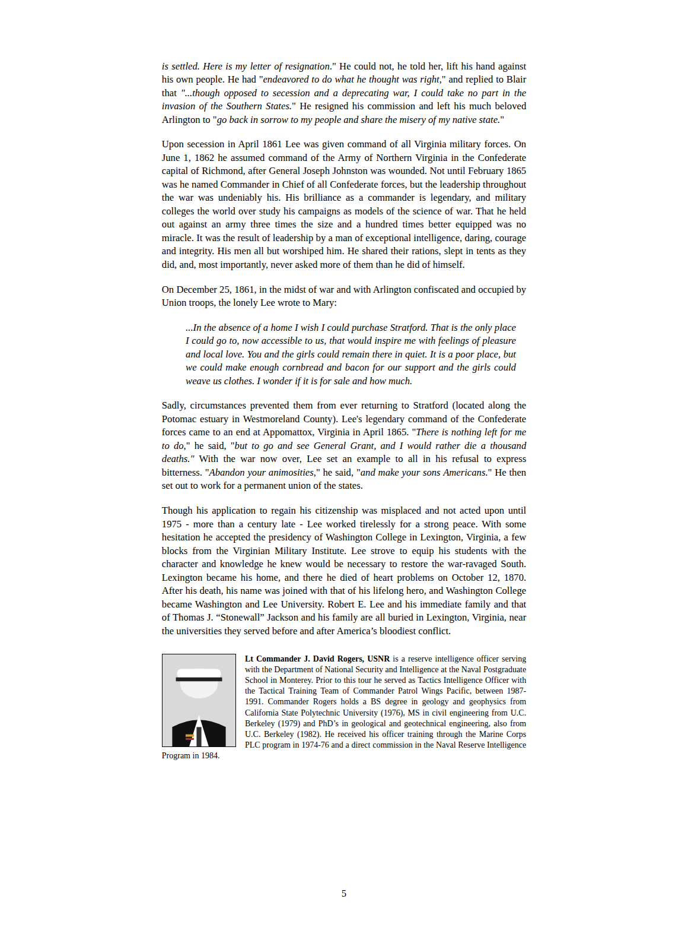is settled. Here is my letter of resignation." He could not, he told her, lift his hand against his own people. He had "endeavored to do what he thought was right," and replied to Blair that "...though opposed to secession and a deprecating war, I could take no part in the invasion of the Southern States." He resigned his commission and left his much beloved Arlington to "go back in sorrow to my people and share the misery of my native state."
Upon secession in April 1861 Lee was given command of all Virginia military forces. On June 1, 1862 he assumed command of the Army of Northern Virginia in the Confederate capital of Richmond, after General Joseph Johnston was wounded. Not until February 1865 was he named Commander in Chief of all Confederate forces, but the leadership throughout the war was undeniably his. His brilliance as a commander is legendary, and military colleges the world over study his campaigns as models of the science of war. That he held out against an army three times the size and a hundred times better equipped was no miracle. It was the result of leadership by a man of exceptional intelligence, daring, courage and integrity. His men all but worshiped him. He shared their rations, slept in tents as they did, and, most importantly, never asked more of them than he did of himself.
On December 25, 1861, in the midst of war and with Arlington confiscated and occupied by Union troops, the lonely Lee wrote to Mary:
...In the absence of a home I wish I could purchase Stratford. That is the only place I could go to, now accessible to us, that would inspire me with feelings of pleasure and local love. You and the girls could remain there in quiet. It is a poor place, but we could make enough cornbread and bacon for our support and the girls could weave us clothes. I wonder if it is for sale and how much.
Sadly, circumstances prevented them from ever returning to Stratford (located along the Potomac estuary in Westmoreland County). Lee's legendary command of the Confederate forces came to an end at Appomattox, Virginia in April 1865. "There is nothing left for me to do," he said, "but to go and see General Grant, and I would rather die a thousand deaths." With the war now over, Lee set an example to all in his refusal to express bitterness. "Abandon your animosities," he said, "and make your sons Americans." He then set out to work for a permanent union of the states.
Though his application to regain his citizenship was misplaced and not acted upon until 1975 - more than a century late - Lee worked tirelessly for a strong peace. With some hesitation he accepted the presidency of Washington College in Lexington, Virginia, a few blocks from the Virginian Military Institute. Lee strove to equip his students with the character and knowledge he knew would be necessary to restore the war-ravaged South. Lexington became his home, and there he died of heart problems on October 12, 1870. After his death, his name was joined with that of his lifelong hero, and Washington College became Washington and Lee University. Robert E. Lee and his immediate family and that of Thomas J. “Stonewall” Jackson and his family are all buried in Lexington, Virginia, near the universities they served before and after America’s bloodiest conflict.
Lt Commander J. David Rogers, USNR is a reserve intelligence officer serving with the Department of National Security and Intelligence at the Naval Postgraduate School in Monterey. Prior to this tour he served as Tactics Intelligence Officer with the Tactical Training Team of Commander Patrol Wings Pacific, between 1987-1991. Commander Rogers holds a BS degree in geology and geophysics from California State Polytechnic University (1976), MS in civil engineering from U.C. Berkeley (1979) and PhD’s in geological and geotechnical engineering, also from U.C. Berkeley (1982). He received his officer training through the Marine Corps PLC program in 1974-76 and a direct commission in the Naval Reserve Intelligence Program in 1984.
5